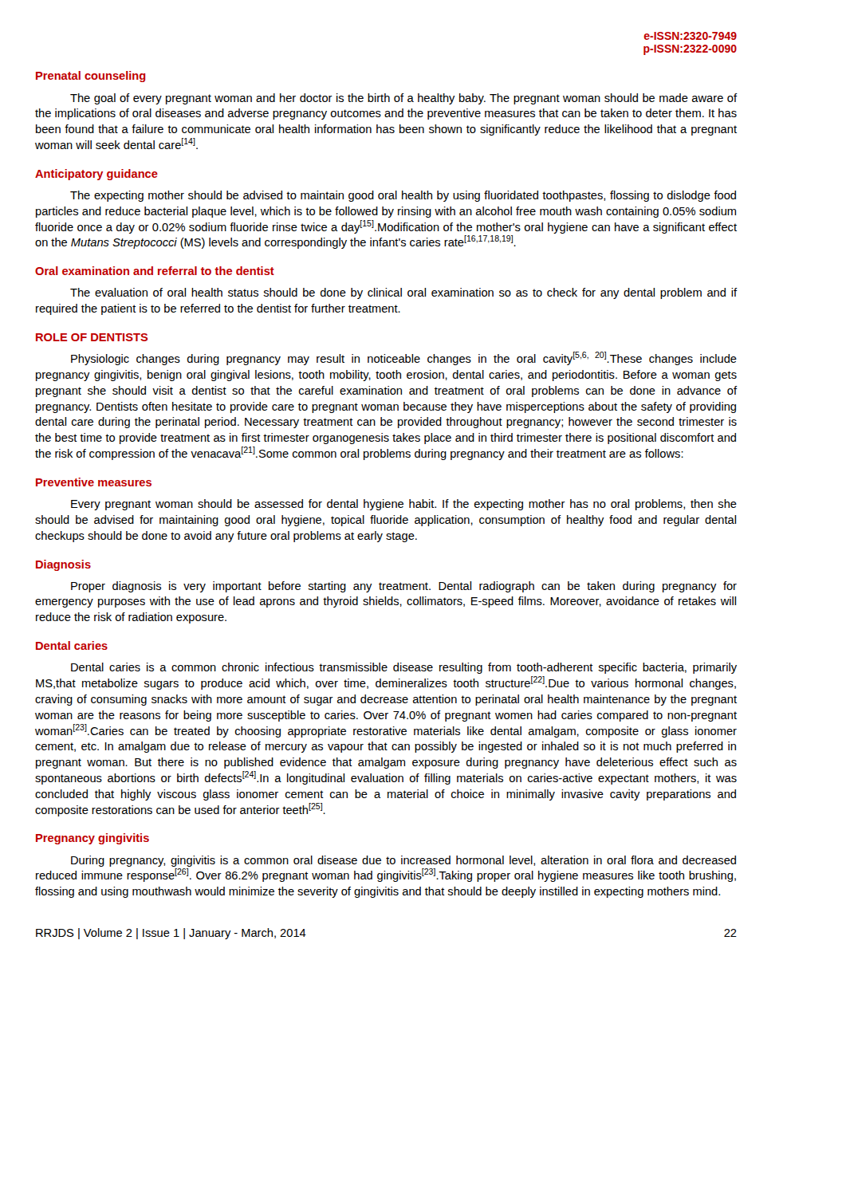e-ISSN:2320-7949
p-ISSN:2322-0090
Prenatal counseling
The goal of every pregnant woman and her doctor is the birth of a healthy baby. The pregnant woman should be made aware of the implications of oral diseases and adverse pregnancy outcomes and the preventive measures that can be taken to deter them. It has been found that a failure to communicate oral health information has been shown to significantly reduce the likelihood that a pregnant woman will seek dental care[14].
Anticipatory guidance
The expecting mother should be advised to maintain good oral health by using fluoridated toothpastes, flossing to dislodge food particles and reduce bacterial plaque level, which is to be followed by rinsing with an alcohol free mouth wash containing 0.05% sodium fluoride once a day or 0.02% sodium fluoride rinse twice a day[15].Modification of the mother's oral hygiene can have a significant effect on the Mutans Streptococci (MS) levels and correspondingly the infant's caries rate[16,17,18,19].
Oral examination and referral to the dentist
The evaluation of oral health status should be done by clinical oral examination so as to check for any dental problem and if required the patient is to be referred to the dentist for further treatment.
Role of dentists
Physiologic changes during pregnancy may result in noticeable changes in the oral cavity[5,6, 20].These changes include pregnancy gingivitis, benign oral gingival lesions, tooth mobility, tooth erosion, dental caries, and periodontitis. Before a woman gets pregnant she should visit a dentist so that the careful examination and treatment of oral problems can be done in advance of pregnancy. Dentists often hesitate to provide care to pregnant woman because they have misperceptions about the safety of providing dental care during the perinatal period. Necessary treatment can be provided throughout pregnancy; however the second trimester is the best time to provide treatment as in first trimester organogenesis takes place and in third trimester there is positional discomfort and the risk of compression of the venacava[21].Some common oral problems during pregnancy and their treatment are as follows:
Preventive measures
Every pregnant woman should be assessed for dental hygiene habit. If the expecting mother has no oral problems, then she should be advised for maintaining good oral hygiene, topical fluoride application, consumption of healthy food and regular dental checkups should be done to avoid any future oral problems at early stage.
Diagnosis
Proper diagnosis is very important before starting any treatment. Dental radiograph can be taken during pregnancy for emergency purposes with the use of lead aprons and thyroid shields, collimators, E-speed films. Moreover, avoidance of retakes will reduce the risk of radiation exposure.
Dental caries
Dental caries is a common chronic infectious transmissible disease resulting from tooth-adherent specific bacteria, primarily MS,that metabolize sugars to produce acid which, over time, demineralizes tooth structure[22].Due to various hormonal changes, craving of consuming snacks with more amount of sugar and decrease attention to perinatal oral health maintenance by the pregnant woman are the reasons for being more susceptible to caries. Over 74.0% of pregnant women had caries compared to non-pregnant woman[23].Caries can be treated by choosing appropriate restorative materials like dental amalgam, composite or glass ionomer cement, etc. In amalgam due to release of mercury as vapour that can possibly be ingested or inhaled so it is not much preferred in pregnant woman. But there is no published evidence that amalgam exposure during pregnancy have deleterious effect such as spontaneous abortions or birth defects[24].In a longitudinal evaluation of filling materials on caries-active expectant mothers, it was concluded that highly viscous glass ionomer cement can be a material of choice in minimally invasive cavity preparations and composite restorations can be used for anterior teeth[25].
Pregnancy gingivitis
During pregnancy, gingivitis is a common oral disease due to increased hormonal level, alteration in oral flora and decreased reduced immune response[26]. Over 86.2% pregnant woman had gingivitis[23].Taking proper oral hygiene measures like tooth brushing, flossing and using mouthwash would minimize the severity of gingivitis and that should be deeply instilled in expecting mothers mind.
RRJDS | Volume 2 | Issue 1 | January - March, 2014 22